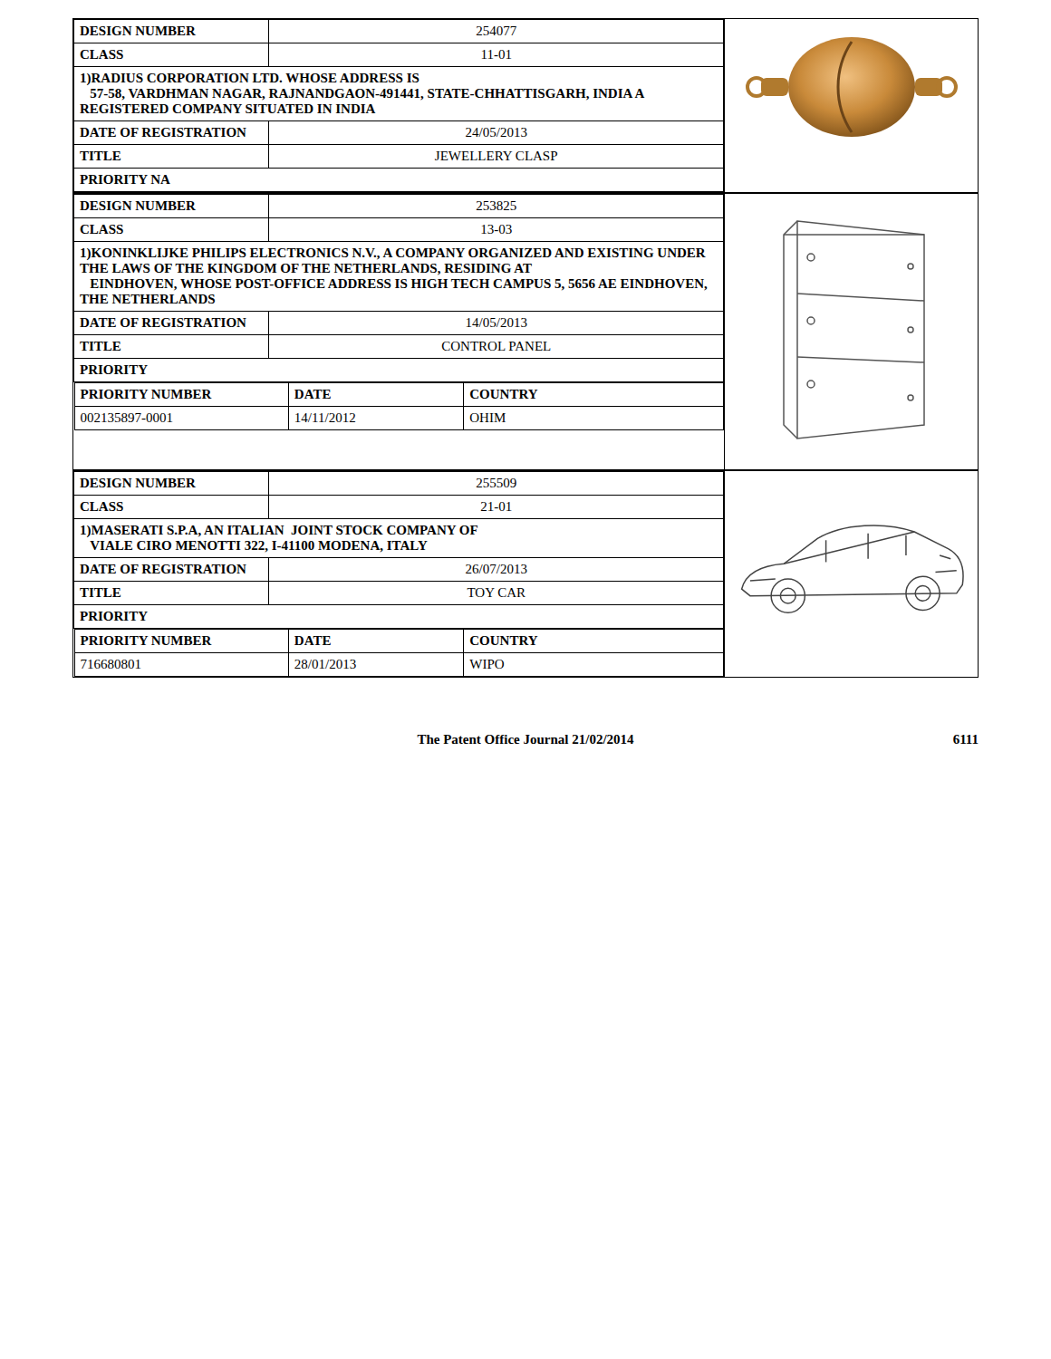| / DESIGN NUMBER / 254077 / / CLASS / 11-01 / / 1)RADIUS CORPORATION LTD. WHOSE ADDRESS IS 57-58, VARDHMAN NAGAR, RAJNANDGAON-491441, STATE-CHHATTISGARH, INDIA A REGISTERED COMPANY SITUATED IN INDIA / / DATE OF REGISTRATION / 24/05/2013 / / TITLE / JEWELLERY CLASP / / PRIORITY NA / | |
| / DESIGN NUMBER / 253825 / / CLASS / 13-03 / / 1)KONINKLIJKE PHILIPS ELECTRONICS N.V., A COMPANY ORGANIZED AND EXISTING UNDER THE LAWS OF THE KINGDOM OF THE NETHERLANDS, RESIDING AT EINDHOVEN, WHOSE POST-OFFICE ADDRESS IS HIGH TECH CAMPUS 5, 5656 AE EINDHOVEN, THE NETHERLANDS / / DATE OF REGISTRATION / 14/05/2013 / / TITLE / CONTROL PANEL / / PRIORITY / / / PRIORITY NUMBER / DATE / COUNTRY / / 002135897-0001 / 14/11/2012 / OHIM / / | |
| / DESIGN NUMBER / 255509 / / CLASS / 21-01 / / 1)MASERATI S.P.A, AN ITALIAN JOINT STOCK COMPANY OF VIALE CIRO MENOTTI 322, I-41100 MODENA, ITALY / / DATE OF REGISTRATION / 26/07/2013 / / TITLE / TOY CAR / / PRIORITY / / / PRIORITY NUMBER / DATE / COUNTRY / / 716680801 / 28/01/2013 / WIPO / / | |
The Patent Office Journal 21/02/2014 6111